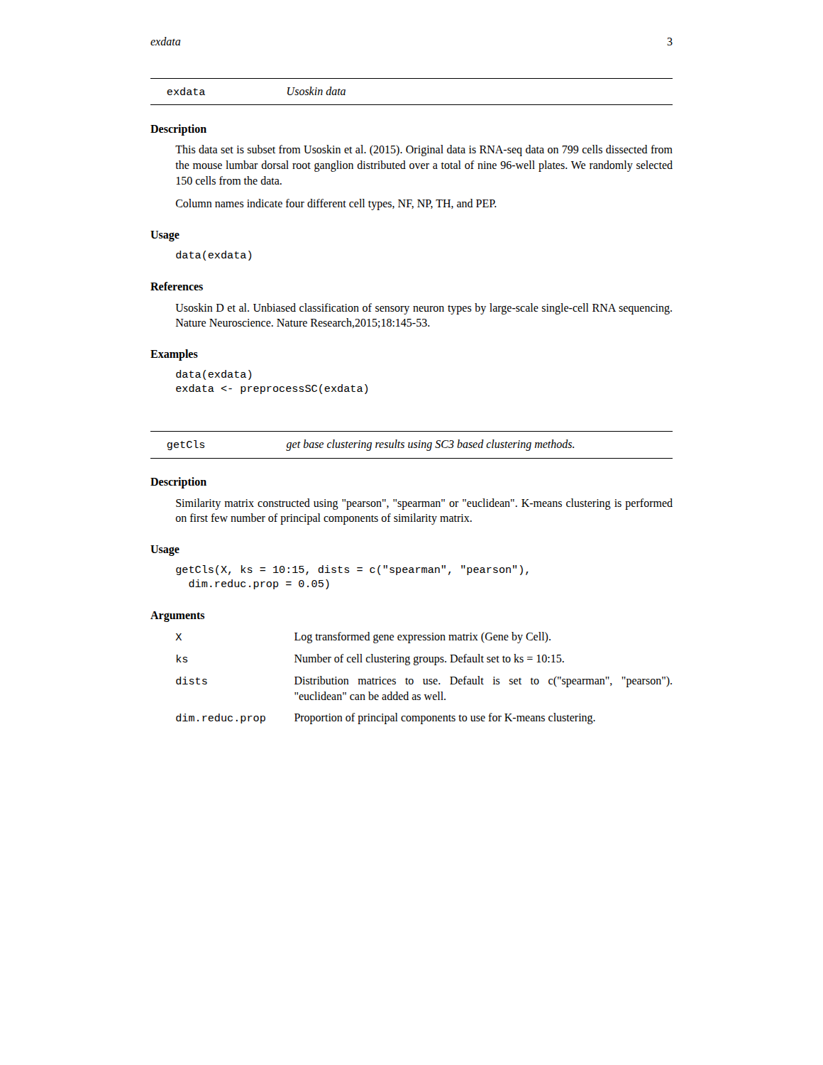exdata 3
exdata Usoskin data
Description
This data set is subset from Usoskin et al. (2015). Original data is RNA-seq data on 799 cells dissected from the mouse lumbar dorsal root ganglion distributed over a total of nine 96-well plates. We randomly selected 150 cells from the data.
Column names indicate four different cell types, NF, NP, TH, and PEP.
Usage
data(exdata)
References
Usoskin D et al. Unbiased classification of sensory neuron types by large-scale single-cell RNA sequencing. Nature Neuroscience. Nature Research,2015;18:145-53.
Examples
data(exdata)
exdata <- preprocessSC(exdata)
getCls get base clustering results using SC3 based clustering methods.
Description
Similarity matrix constructed using "pearson", "spearman" or "euclidean". K-means clustering is performed on first few number of principal components of similarity matrix.
Usage
getCls(X, ks = 10:15, dists = c("spearman", "pearson"),
  dim.reduc.prop = 0.05)
Arguments
X
Log transformed gene expression matrix (Gene by Cell).
ks
Number of cell clustering groups. Default set to ks = 10:15.
dists
Distribution matrices to use. Default is set to c("spearman", "pearson"). "euclidean" can be added as well.
dim.reduc.prop
Proportion of principal components to use for K-means clustering.